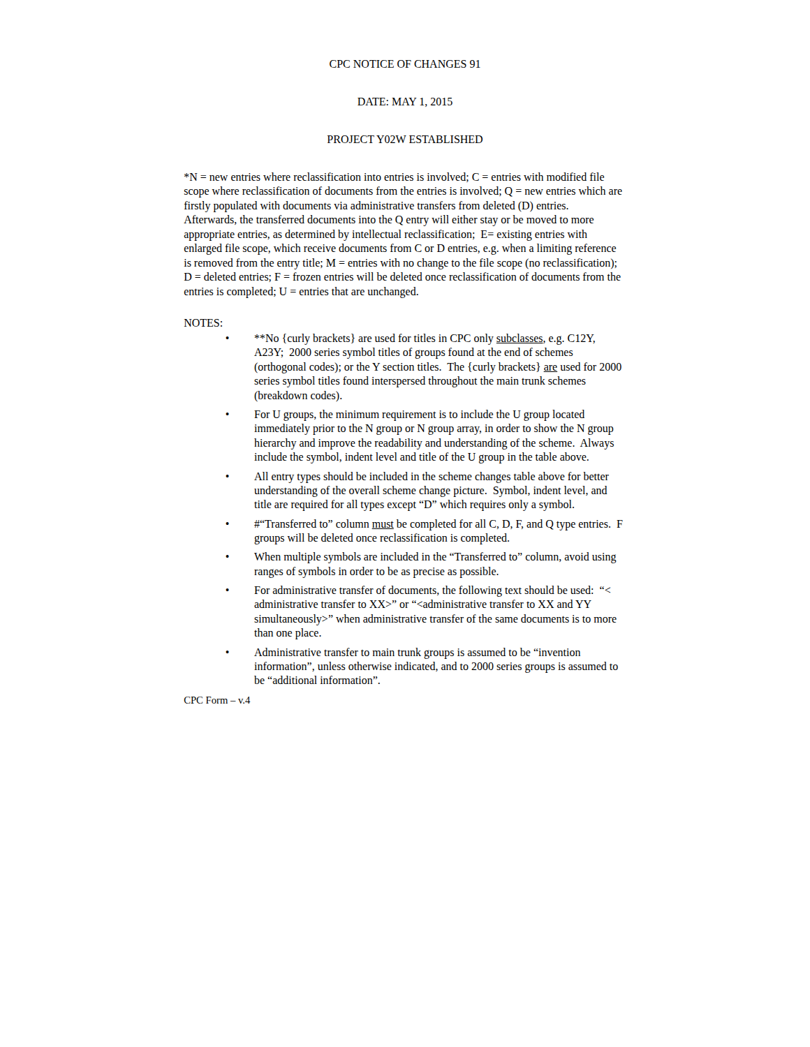CPC NOTICE OF CHANGES 91
DATE: MAY 1, 2015
PROJECT Y02W ESTABLISHED
*N = new entries where reclassification into entries is involved; C = entries with modified file scope where reclassification of documents from the entries is involved; Q = new entries which are firstly populated with documents via administrative transfers from deleted (D) entries. Afterwards, the transferred documents into the Q entry will either stay or be moved to more appropriate entries, as determined by intellectual reclassification; E= existing entries with enlarged file scope, which receive documents from C or D entries, e.g. when a limiting reference is removed from the entry title; M = entries with no change to the file scope (no reclassification); D = deleted entries; F = frozen entries will be deleted once reclassification of documents from the entries is completed; U = entries that are unchanged.
NOTES:
**No {curly brackets} are used for titles in CPC only subclasses, e.g. C12Y, A23Y; 2000 series symbol titles of groups found at the end of schemes (orthogonal codes); or the Y section titles. The {curly brackets} are used for 2000 series symbol titles found interspersed throughout the main trunk schemes (breakdown codes).
For U groups, the minimum requirement is to include the U group located immediately prior to the N group or N group array, in order to show the N group hierarchy and improve the readability and understanding of the scheme. Always include the symbol, indent level and title of the U group in the table above.
All entry types should be included in the scheme changes table above for better understanding of the overall scheme change picture. Symbol, indent level, and title are required for all types except “D” which requires only a symbol.
#“Transferred to” column must be completed for all C, D, F, and Q type entries. F groups will be deleted once reclassification is completed.
When multiple symbols are included in the “Transferred to” column, avoid using ranges of symbols in order to be as precise as possible.
For administrative transfer of documents, the following text should be used: “< administrative transfer to XX>” or “<administrative transfer to XX and YY simultaneously>” when administrative transfer of the same documents is to more than one place.
Administrative transfer to main trunk groups is assumed to be “invention information”, unless otherwise indicated, and to 2000 series groups is assumed to be “additional information”.
CPC Form – v.4